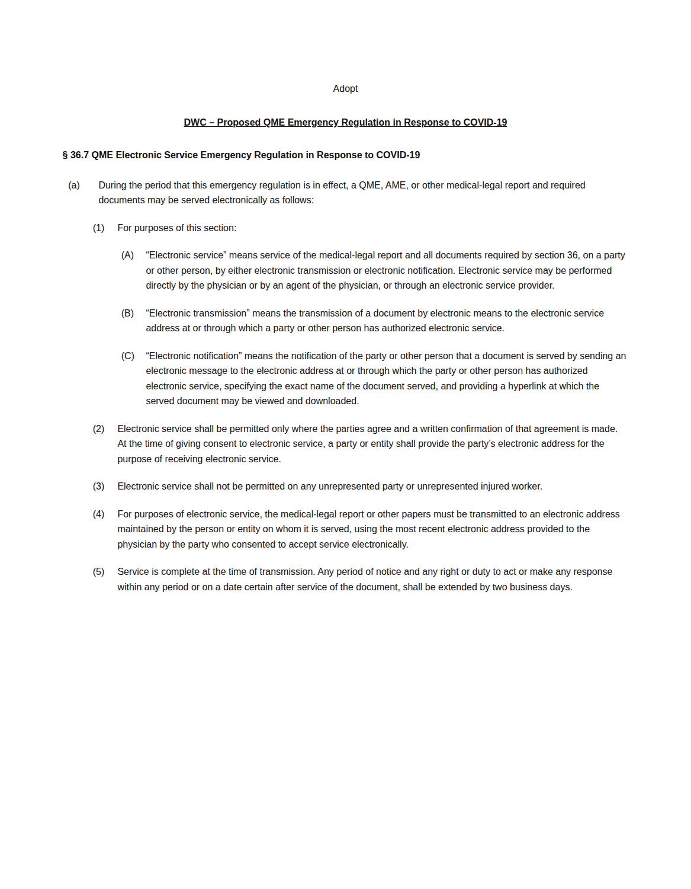Adopt
DWC – Proposed QME Emergency Regulation in Response to COVID-19
§ 36.7 QME Electronic Service Emergency Regulation in Response to COVID-19
(a)
During the period that this emergency regulation is in effect, a QME, AME, or other medical-legal report and required documents may be served electronically as follows:
(1)
For purposes of this section:
(A)
“Electronic service” means service of the medical-legal report and all documents required by section 36, on a party or other person, by either electronic transmission or electronic notification. Electronic service may be performed directly by the physician or by an agent of the physician, or through an electronic service provider.
(B)
“Electronic transmission” means the transmission of a document by electronic means to the electronic service address at or through which a party or other person has authorized electronic service.
(C)
“Electronic notification” means the notification of the party or other person that a document is served by sending an electronic message to the electronic address at or through which the party or other person has authorized electronic service, specifying the exact name of the document served, and providing a hyperlink at which the served document may be viewed and downloaded.
(2)
Electronic service shall be permitted only where the parties agree and a written confirmation of that agreement is made. At the time of giving consent to electronic service, a party or entity shall provide the party’s electronic address for the purpose of receiving electronic service.
(3)
Electronic service shall not be permitted on any unrepresented party or unrepresented injured worker.
(4)
For purposes of electronic service, the medical-legal report or other papers must be transmitted to an electronic address maintained by the person or entity on whom it is served, using the most recent electronic address provided to the physician by the party who consented to accept service electronically.
(5)
Service is complete at the time of transmission. Any period of notice and any right or duty to act or make any response within any period or on a date certain after service of the document, shall be extended by two business days.